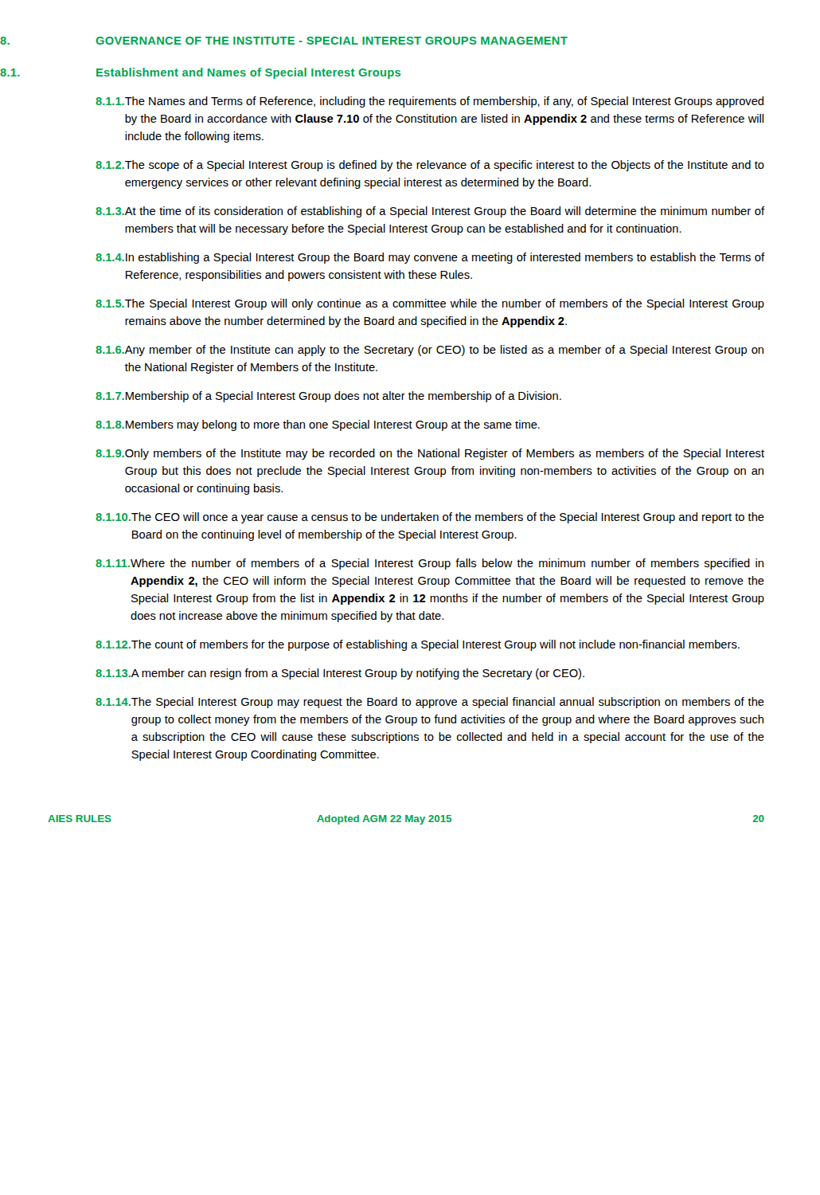8. GOVERNANCE OF THE INSTITUTE - SPECIAL INTEREST GROUPS MANAGEMENT
8.1. Establishment and Names of Special Interest Groups
8.1.1.
The Names and Terms of Reference, including the requirements of membership, if any, of Special Interest Groups approved by the Board in accordance with Clause 7.10 of the Constitution are listed in Appendix 2 and these terms of Reference will include the following items.
8.1.2.
The scope of a Special Interest Group is defined by the relevance of a specific interest to the Objects of the Institute and to emergency services or other relevant defining special interest as determined by the Board.
8.1.3.
At the time of its consideration of establishing of a Special Interest Group the Board will determine the minimum number of members that will be necessary before the Special Interest Group can be established and for it continuation.
8.1.4.
In establishing a Special Interest Group the Board may convene a meeting of interested members to establish the Terms of Reference, responsibilities and powers consistent with these Rules.
8.1.5.
The Special Interest Group will only continue as a committee while the number of members of the Special Interest Group remains above the number determined by the Board and specified in the Appendix 2.
8.1.6.
Any member of the Institute can apply to the Secretary (or CEO) to be listed as a member of a Special Interest Group on the National Register of Members of the Institute.
8.1.7.
Membership of a Special Interest Group does not alter the membership of a Division.
8.1.8.
Members may belong to more than one Special Interest Group at the same time.
8.1.9.
Only members of the Institute may be recorded on the National Register of Members as members of the Special Interest Group but this does not preclude the Special Interest Group from inviting non-members to activities of the Group on an occasional or continuing basis.
8.1.10.
The CEO will once a year cause a census to be undertaken of the members of the Special Interest Group and report to the Board on the continuing level of membership of the Special Interest Group.
8.1.11.
Where the number of members of a Special Interest Group falls below the minimum number of members specified in Appendix 2, the CEO will inform the Special Interest Group Committee that the Board will be requested to remove the Special Interest Group from the list in Appendix 2 in 12 months if the number of members of the Special Interest Group does not increase above the minimum specified by that date.
8.1.12.
The count of members for the purpose of establishing a Special Interest Group will not include non-financial members.
8.1.13.
A member can resign from a Special Interest Group by notifying the Secretary (or CEO).
8.1.14.
The Special Interest Group may request the Board to approve a special financial annual subscription on members of the group to collect money from the members of the Group to fund activities of the group and where the Board approves such a subscription the CEO will cause these subscriptions to be collected and held in a special account for the use of the Special Interest Group Coordinating Committee.
AIES RULES
Adopted AGM 22 May 2015
20